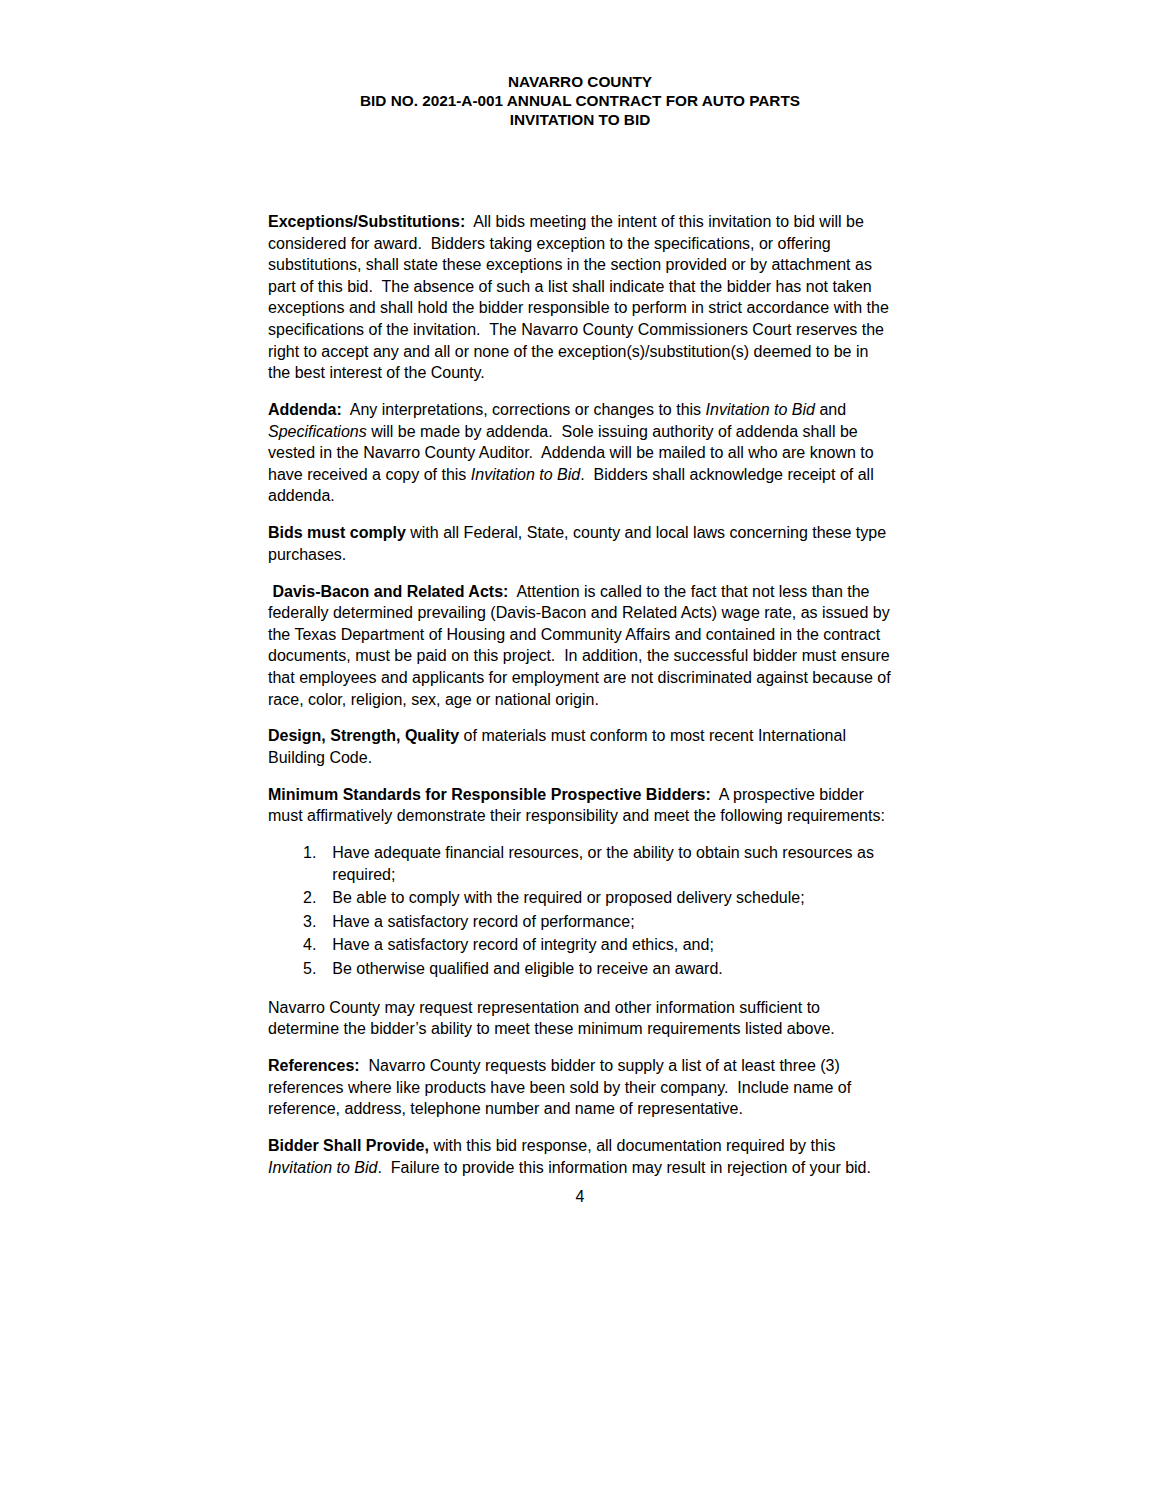NAVARRO COUNTY
BID NO. 2021-A-001 ANNUAL CONTRACT FOR AUTO PARTS
INVITATION TO BID
Exceptions/Substitutions: All bids meeting the intent of this invitation to bid will be considered for award. Bidders taking exception to the specifications, or offering substitutions, shall state these exceptions in the section provided or by attachment as part of this bid. The absence of such a list shall indicate that the bidder has not taken exceptions and shall hold the bidder responsible to perform in strict accordance with the specifications of the invitation. The Navarro County Commissioners Court reserves the right to accept any and all or none of the exception(s)/substitution(s) deemed to be in the best interest of the County.
Addenda: Any interpretations, corrections or changes to this Invitation to Bid and Specifications will be made by addenda. Sole issuing authority of addenda shall be vested in the Navarro County Auditor. Addenda will be mailed to all who are known to have received a copy of this Invitation to Bid. Bidders shall acknowledge receipt of all addenda.
Bids must comply with all Federal, State, county and local laws concerning these type purchases.
Davis-Bacon and Related Acts: Attention is called to the fact that not less than the federally determined prevailing (Davis-Bacon and Related Acts) wage rate, as issued by the Texas Department of Housing and Community Affairs and contained in the contract documents, must be paid on this project. In addition, the successful bidder must ensure that employees and applicants for employment are not discriminated against because of race, color, religion, sex, age or national origin.
Design, Strength, Quality of materials must conform to most recent International Building Code.
Minimum Standards for Responsible Prospective Bidders: A prospective bidder must affirmatively demonstrate their responsibility and meet the following requirements:
Have adequate financial resources, or the ability to obtain such resources as required;
Be able to comply with the required or proposed delivery schedule;
Have a satisfactory record of performance;
Have a satisfactory record of integrity and ethics, and;
Be otherwise qualified and eligible to receive an award.
Navarro County may request representation and other information sufficient to determine the bidder’s ability to meet these minimum requirements listed above.
References: Navarro County requests bidder to supply a list of at least three (3) references where like products have been sold by their company. Include name of reference, address, telephone number and name of representative.
Bidder Shall Provide, with this bid response, all documentation required by this Invitation to Bid. Failure to provide this information may result in rejection of your bid.
4